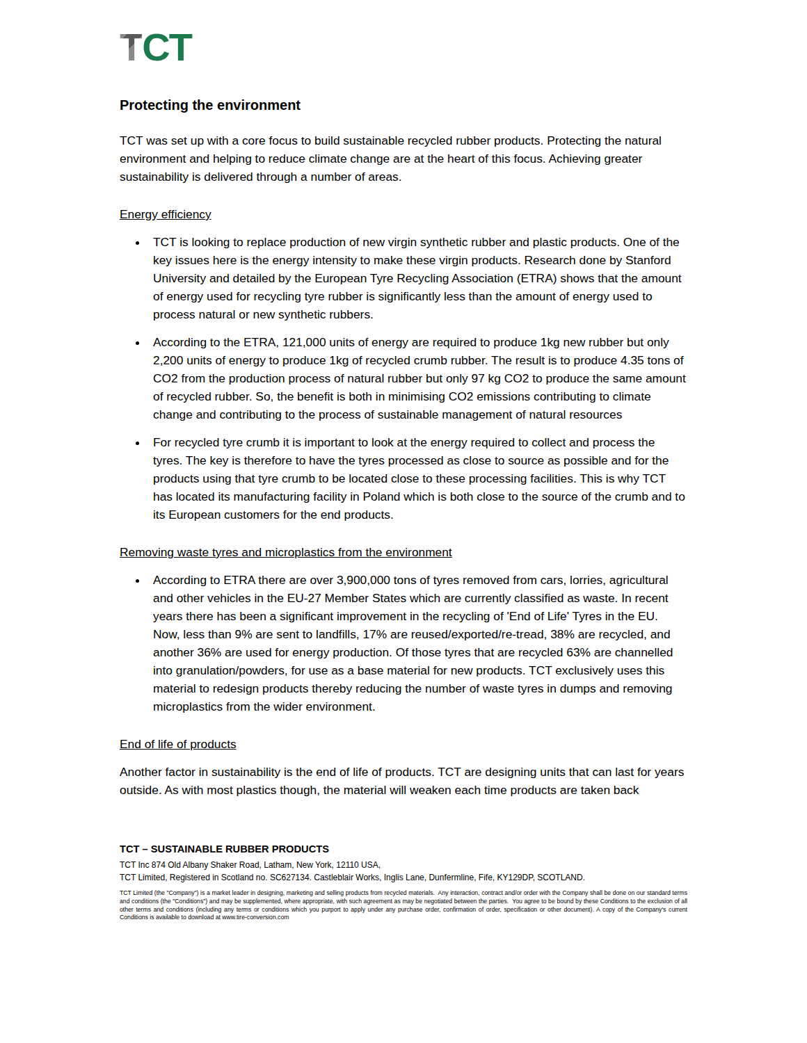TCT
Protecting the environment
TCT was set up with a core focus to build sustainable recycled rubber products. Protecting the natural environment and helping to reduce climate change are at the heart of this focus. Achieving greater sustainability is delivered through a number of areas.
Energy efficiency
TCT is looking to replace production of new virgin synthetic rubber and plastic products. One of the key issues here is the energy intensity to make these virgin products. Research done by Stanford University and detailed by the European Tyre Recycling Association (ETRA) shows that the amount of energy used for recycling tyre rubber is significantly less than the amount of energy used to process natural or new synthetic rubbers.
According to the ETRA, 121,000 units of energy are required to produce 1kg new rubber but only 2,200 units of energy to produce 1kg of recycled crumb rubber. The result is to produce 4.35 tons of CO2 from the production process of natural rubber but only 97 kg CO2 to produce the same amount of recycled rubber. So, the benefit is both in minimising CO2 emissions contributing to climate change and contributing to the process of sustainable management of natural resources
For recycled tyre crumb it is important to look at the energy required to collect and process the tyres. The key is therefore to have the tyres processed as close to source as possible and for the products using that tyre crumb to be located close to these processing facilities. This is why TCT has located its manufacturing facility in Poland which is both close to the source of the crumb and to its European customers for the end products.
Removing waste tyres and microplastics from the environment
According to ETRA there are over 3,900,000 tons of tyres removed from cars, lorries, agricultural and other vehicles in the EU-27 Member States which are currently classified as waste. In recent years there has been a significant improvement in the recycling of 'End of Life' Tyres in the EU. Now, less than 9% are sent to landfills, 17% are reused/exported/re-tread, 38% are recycled, and another 36% are used for energy production. Of those tyres that are recycled 63% are channelled into granulation/powders, for use as a base material for new products. TCT exclusively uses this material to redesign products thereby reducing the number of waste tyres in dumps and removing microplastics from the wider environment.
End of life of products
Another factor in sustainability is the end of life of products. TCT are designing units that can last for years outside. As with most plastics though, the material will weaken each time products are taken back
TCT – SUSTAINABLE RUBBER PRODUCTS
TCT Inc 874 Old Albany Shaker Road, Latham, New York, 12110 USA,
TCT Limited, Registered in Scotland no. SC627134. Castleblair Works, Inglis Lane, Dunfermline, Fife, KY129DP, SCOTLAND.
TCT Limited (the "Company") is a market leader in designing, marketing and selling products from recycled materials. Any interaction, contract and/or order with the Company shall be done on our standard terms and conditions (the "Conditions") and may be supplemented, where appropriate, with such agreement as may be negotiated between the parties. You agree to be bound by these Conditions to the exclusion of all other terms and conditions (including any terms or conditions which you purport to apply under any purchase order, confirmation of order, specification or other document). A copy of the Company's current Conditions is available to download at www.tire-conversion.com